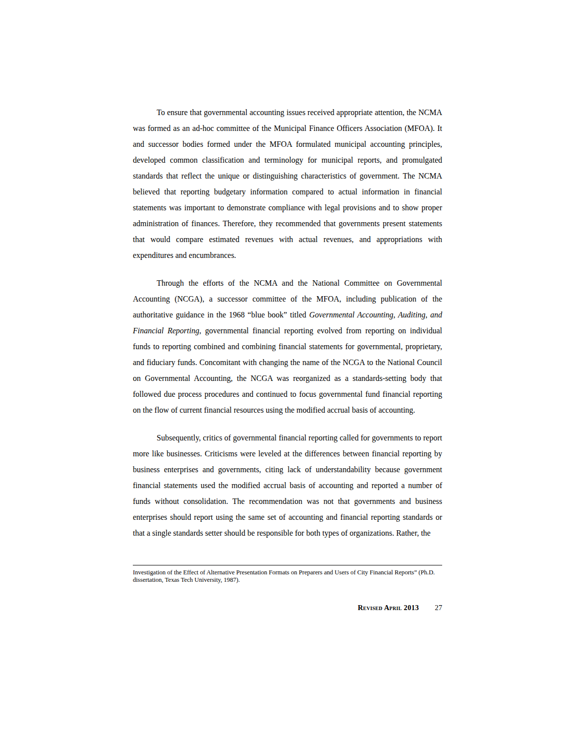To ensure that governmental accounting issues received appropriate attention, the NCMA was formed as an ad-hoc committee of the Municipal Finance Officers Association (MFOA). It and successor bodies formed under the MFOA formulated municipal accounting principles, developed common classification and terminology for municipal reports, and promulgated standards that reflect the unique or distinguishing characteristics of government. The NCMA believed that reporting budgetary information compared to actual information in financial statements was important to demonstrate compliance with legal provisions and to show proper administration of finances. Therefore, they recommended that governments present statements that would compare estimated revenues with actual revenues, and appropriations with expenditures and encumbrances.
Through the efforts of the NCMA and the National Committee on Governmental Accounting (NCGA), a successor committee of the MFOA, including publication of the authoritative guidance in the 1968 “blue book” titled Governmental Accounting, Auditing, and Financial Reporting, governmental financial reporting evolved from reporting on individual funds to reporting combined and combining financial statements for governmental, proprietary, and fiduciary funds. Concomitant with changing the name of the NCGA to the National Council on Governmental Accounting, the NCGA was reorganized as a standards-setting body that followed due process procedures and continued to focus governmental fund financial reporting on the flow of current financial resources using the modified accrual basis of accounting.
Subsequently, critics of governmental financial reporting called for governments to report more like businesses. Criticisms were leveled at the differences between financial reporting by business enterprises and governments, citing lack of understandability because government financial statements used the modified accrual basis of accounting and reported a number of funds without consolidation. The recommendation was not that governments and business enterprises should report using the same set of accounting and financial reporting standards or that a single standards setter should be responsible for both types of organizations. Rather, the
Investigation of the Effect of Alternative Presentation Formats on Preparers and Users of City Financial Reports” (Ph.D. dissertation, Texas Tech University, 1987).
Revised April 201327